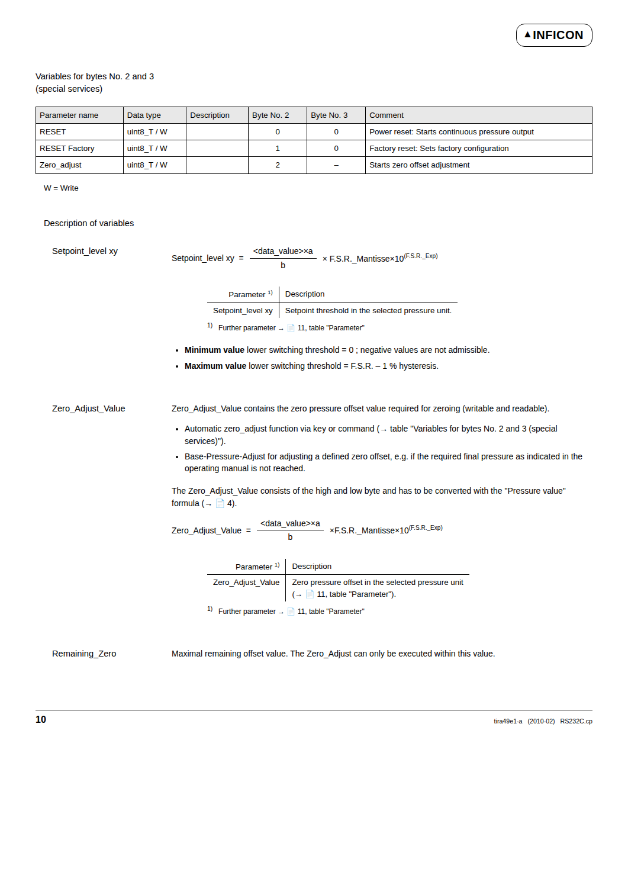▲INFICON
Variables for bytes No. 2 and 3 (special services)
| Parameter name | Data type | Description | Byte No. 2 | Byte No. 3 | Comment |
| --- | --- | --- | --- | --- | --- |
| RESET | uint8_T / W | | 0 | 0 | Power reset: Starts continuous pressure output |
| RESET Factory | uint8_T / W | | 1 | 0 | Factory reset: Sets factory configuration |
| Zero_adjust | uint8_T / W | | 2 | – | Starts zero offset adjustment |
W = Write
Description of variables
Setpoint_level xy
Setpoint_level xy = <data_value>×a b × F.S.R._Mantisse×10(F.S.R._Exp)
| Parameter 1) | Description |
| --- | --- |
| Setpoint_level xy | Setpoint threshold in the selected pressure unit. |
1) Further parameter → 📄 11, table "Parameter"
Minimum value lower switching threshold = 0 ; negative values are not admissible.
Maximum value lower switching threshold = F.S.R. – 1 % hysteresis.
Zero_Adjust_Value
Zero_Adjust_Value contains the zero pressure offset value required for zeroing (writable and readable).
Automatic zero_adjust function via key or command (→ table "Variables for bytes No. 2 and 3 (special services)").
Base-Pressure-Adjust for adjusting a defined zero offset, e.g. if the required final pressure as indicated in the operating manual is not reached.
The Zero_Adjust_Value consists of the high and low byte and has to be converted with the "Pressure value" formula (→ 📄 4).
Zero_Adjust_Value = <data_value>×a b ×F.S.R._Mantisse×10(F.S.R._Exp)
| Parameter 1) | Description |
| --- | --- |
| Zero_Adjust_Value | Zero pressure offset in the selected pressure unit (→ 📄 11, table "Parameter"). |
1) Further parameter → 📄 11, table "Parameter"
Remaining_Zero
Maximal remaining offset value. The Zero_Adjust can only be executed within this value.
10 tira49e1-a (2010-02) RS232C.cp